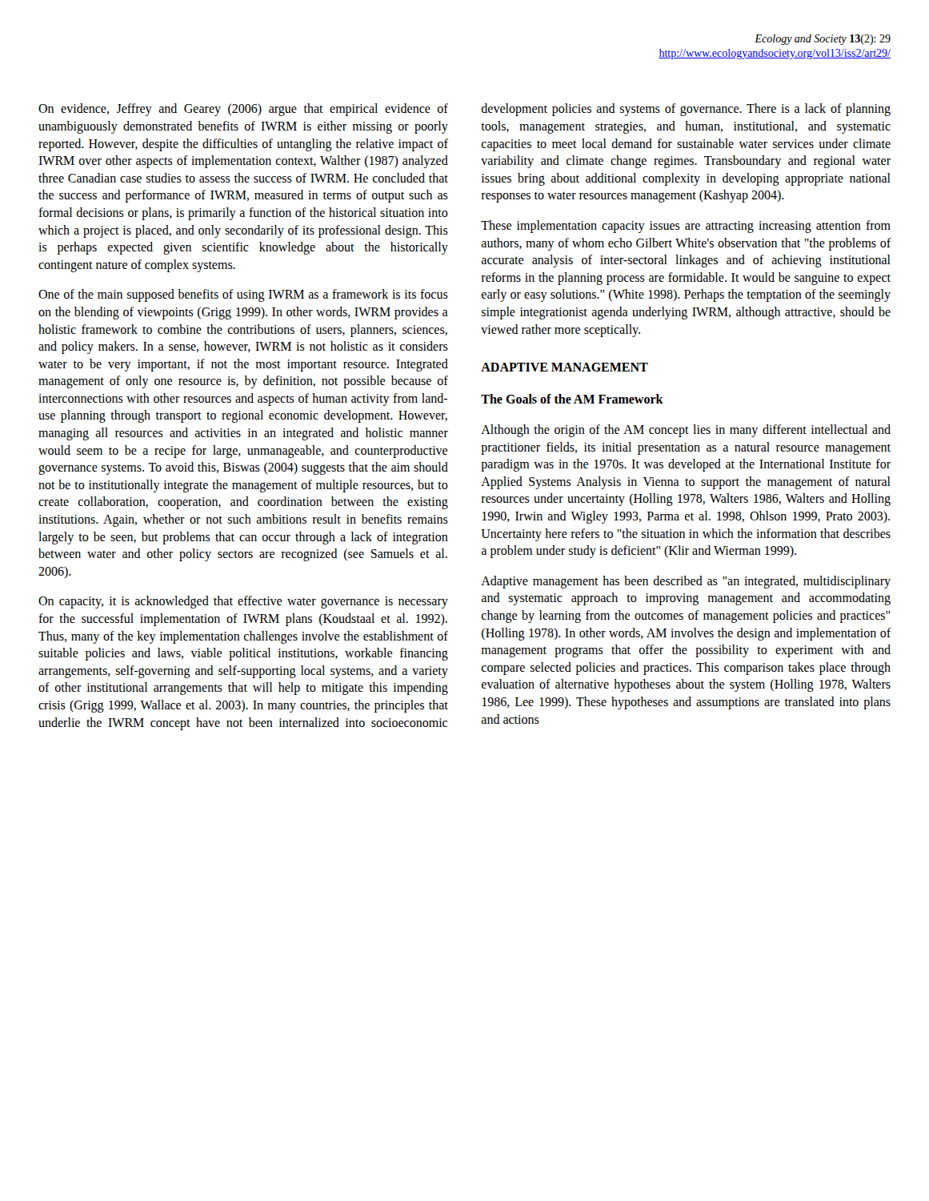Ecology and Society 13(2): 29
http://www.ecologyandsociety.org/vol13/iss2/art29/
On evidence, Jeffrey and Gearey (2006) argue that empirical evidence of unambiguously demonstrated benefits of IWRM is either missing or poorly reported. However, despite the difficulties of untangling the relative impact of IWRM over other aspects of implementation context, Walther (1987) analyzed three Canadian case studies to assess the success of IWRM. He concluded that the success and performance of IWRM, measured in terms of output such as formal decisions or plans, is primarily a function of the historical situation into which a project is placed, and only secondarily of its professional design. This is perhaps expected given scientific knowledge about the historically contingent nature of complex systems.
One of the main supposed benefits of using IWRM as a framework is its focus on the blending of viewpoints (Grigg 1999). In other words, IWRM provides a holistic framework to combine the contributions of users, planners, sciences, and policy makers. In a sense, however, IWRM is not holistic as it considers water to be very important, if not the most important resource. Integrated management of only one resource is, by definition, not possible because of interconnections with other resources and aspects of human activity from land-use planning through transport to regional economic development. However, managing all resources and activities in an integrated and holistic manner would seem to be a recipe for large, unmanageable, and counterproductive governance systems. To avoid this, Biswas (2004) suggests that the aim should not be to institutionally integrate the management of multiple resources, but to create collaboration, cooperation, and coordination between the existing institutions. Again, whether or not such ambitions result in benefits remains largely to be seen, but problems that can occur through a lack of integration between water and other policy sectors are recognized (see Samuels et al. 2006).
On capacity, it is acknowledged that effective water governance is necessary for the successful implementation of IWRM plans (Koudstaal et al. 1992). Thus, many of the key implementation challenges involve the establishment of suitable policies and laws, viable political institutions, workable financing arrangements, self-governing and self-supporting local systems, and a variety of other institutional arrangements that will help to mitigate this impending crisis (Grigg 1999, Wallace et al. 2003). In many countries, the principles that underlie the IWRM concept have not been internalized into socioeconomic development policies and systems of governance. There is a lack of planning tools, management strategies, and human, institutional, and systematic capacities to meet local demand for sustainable water services under climate variability and climate change regimes. Transboundary and regional water issues bring about additional complexity in developing appropriate national responses to water resources management (Kashyap 2004).
These implementation capacity issues are attracting increasing attention from authors, many of whom echo Gilbert White's observation that "the problems of accurate analysis of inter-sectoral linkages and of achieving institutional reforms in the planning process are formidable. It would be sanguine to expect early or easy solutions." (White 1998). Perhaps the temptation of the seemingly simple integrationist agenda underlying IWRM, although attractive, should be viewed rather more sceptically.
ADAPTIVE MANAGEMENT
The Goals of the AM Framework
Although the origin of the AM concept lies in many different intellectual and practitioner fields, its initial presentation as a natural resource management paradigm was in the 1970s. It was developed at the International Institute for Applied Systems Analysis in Vienna to support the management of natural resources under uncertainty (Holling 1978, Walters 1986, Walters and Holling 1990, Irwin and Wigley 1993, Parma et al. 1998, Ohlson 1999, Prato 2003). Uncertainty here refers to "the situation in which the information that describes a problem under study is deficient" (Klir and Wierman 1999).
Adaptive management has been described as "an integrated, multidisciplinary and systematic approach to improving management and accommodating change by learning from the outcomes of management policies and practices" (Holling 1978). In other words, AM involves the design and implementation of management programs that offer the possibility to experiment with and compare selected policies and practices. This comparison takes place through evaluation of alternative hypotheses about the system (Holling 1978, Walters 1986, Lee 1999). These hypotheses and assumptions are translated into plans and actions